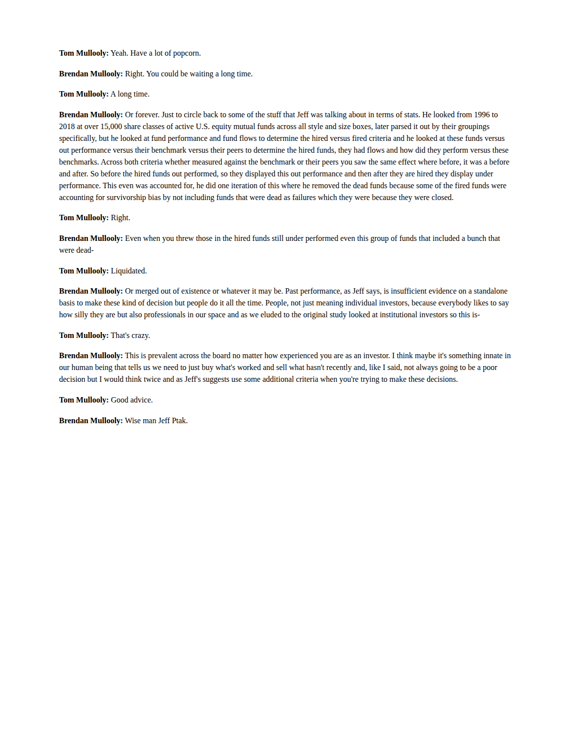Tom Mullooly: Yeah. Have a lot of popcorn.
Brendan Mullooly: Right. You could be waiting a long time.
Tom Mullooly: A long time.
Brendan Mullooly: Or forever. Just to circle back to some of the stuff that Jeff was talking about in terms of stats. He looked from 1996 to 2018 at over 15,000 share classes of active U.S. equity mutual funds across all style and size boxes, later parsed it out by their groupings specifically, but he looked at fund performance and fund flows to determine the hired versus fired criteria and he looked at these funds versus out performance versus their benchmark versus their peers to determine the hired funds, they had flows and how did they perform versus these benchmarks. Across both criteria whether measured against the benchmark or their peers you saw the same effect where before, it was a before and after. So before the hired funds out performed, so they displayed this out performance and then after they are hired they display under performance. This even was accounted for, he did one iteration of this where he removed the dead funds because some of the fired funds were accounting for survivorship bias by not including funds that were dead as failures which they were because they were closed.
Tom Mullooly: Right.
Brendan Mullooly: Even when you threw those in the hired funds still under performed even this group of funds that included a bunch that were dead-
Tom Mullooly: Liquidated.
Brendan Mullooly: Or merged out of existence or whatever it may be. Past performance, as Jeff says, is insufficient evidence on a standalone basis to make these kind of decision but people do it all the time. People, not just meaning individual investors, because everybody likes to say how silly they are but also professionals in our space and as we eluded to the original study looked at institutional investors so this is-
Tom Mullooly: That's crazy.
Brendan Mullooly: This is prevalent across the board no matter how experienced you are as an investor. I think maybe it's something innate in our human being that tells us we need to just buy what's worked and sell what hasn't recently and, like I said, not always going to be a poor decision but I would think twice and as Jeff's suggests use some additional criteria when you're trying to make these decisions.
Tom Mullooly: Good advice.
Brendan Mullooly: Wise man Jeff Ptak.